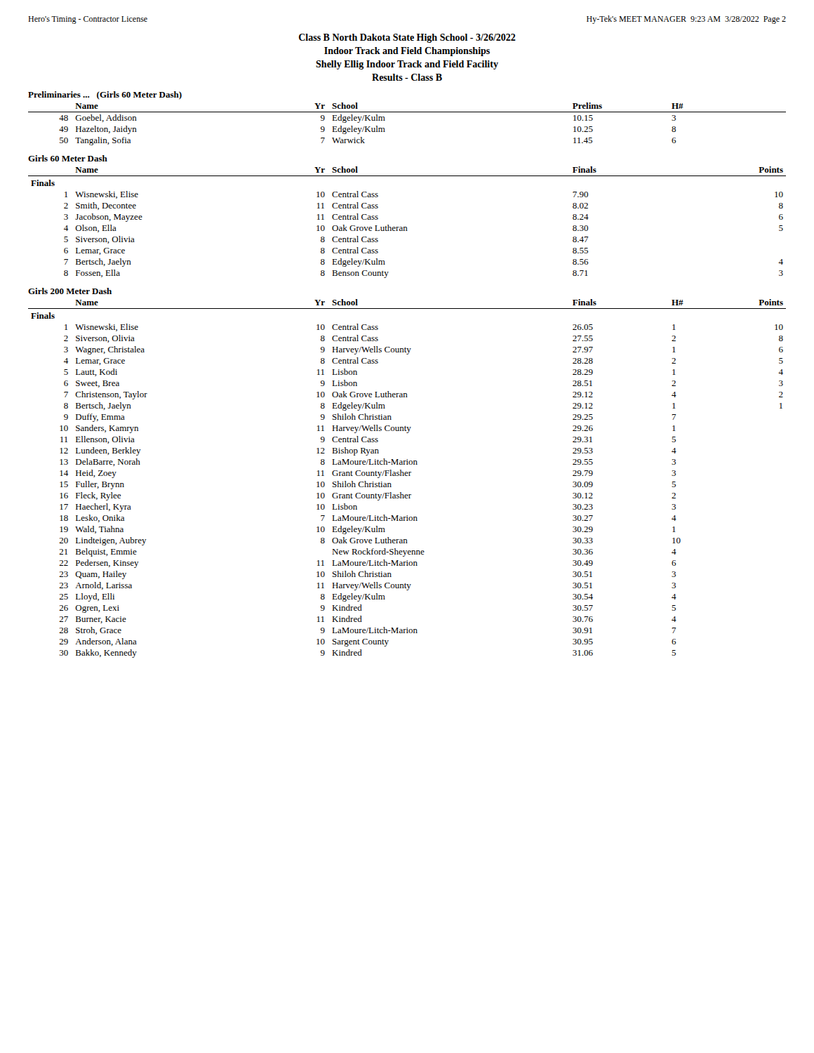Hero's Timing - Contractor License
Hy-Tek's MEET MANAGER 9:23 AM 3/28/2022 Page 2
Class B North Dakota State High School - 3/26/2022
Indoor Track and Field Championships
Shelly Ellig Indoor Track and Field Facility
Results - Class B
Preliminaries ... (Girls 60 Meter Dash)
| | Name | Yr | School | Prelims | H# | |
| --- | --- | --- | --- | --- | --- | --- |
| 48 | Goebel, Addison | 9 | Edgeley/Kulm | 10.15 | 3 | |
| 49 | Hazelton, Jaidyn | 9 | Edgeley/Kulm | 10.25 | 8 | |
| 50 | Tangalin, Sofia | 7 | Warwick | 11.45 | 6 | |
Girls 60 Meter Dash
| | Name | Yr | School | Finals | | Points |
| --- | --- | --- | --- | --- | --- | --- |
| Finals |
| 1 | Wisnewski, Elise | 10 | Central Cass | 7.90 | | 10 |
| 2 | Smith, Decontee | 11 | Central Cass | 8.02 | | 8 |
| 3 | Jacobson, Mayzee | 11 | Central Cass | 8.24 | | 6 |
| 4 | Olson, Ella | 10 | Oak Grove Lutheran | 8.30 | | 5 |
| 5 | Siverson, Olivia | 8 | Central Cass | 8.47 | | |
| 6 | Lemar, Grace | 8 | Central Cass | 8.55 | | |
| 7 | Bertsch, Jaelyn | 8 | Edgeley/Kulm | 8.56 | | 4 |
| 8 | Fossen, Ella | 8 | Benson County | 8.71 | | 3 |
Girls 200 Meter Dash
| | Name | Yr | School | Finals | H# | Points |
| --- | --- | --- | --- | --- | --- | --- |
| Finals |
| 1 | Wisnewski, Elise | 10 | Central Cass | 26.05 | 1 | 10 |
| 2 | Siverson, Olivia | 8 | Central Cass | 27.55 | 2 | 8 |
| 3 | Wagner, Christalea | 9 | Harvey/Wells County | 27.97 | 1 | 6 |
| 4 | Lemar, Grace | 8 | Central Cass | 28.28 | 2 | 5 |
| 5 | Lautt, Kodi | 11 | Lisbon | 28.29 | 1 | 4 |
| 6 | Sweet, Brea | 9 | Lisbon | 28.51 | 2 | 3 |
| 7 | Christenson, Taylor | 10 | Oak Grove Lutheran | 29.12 | 4 | 2 |
| 8 | Bertsch, Jaelyn | 8 | Edgeley/Kulm | 29.12 | 1 | 1 |
| 9 | Duffy, Emma | 9 | Shiloh Christian | 29.25 | 7 | |
| 10 | Sanders, Kamryn | 11 | Harvey/Wells County | 29.26 | 1 | |
| 11 | Ellenson, Olivia | 9 | Central Cass | 29.31 | 5 | |
| 12 | Lundeen, Berkley | 12 | Bishop Ryan | 29.53 | 4 | |
| 13 | DelaBarre, Norah | 8 | LaMoure/Litch-Marion | 29.55 | 3 | |
| 14 | Heid, Zoey | 11 | Grant County/Flasher | 29.79 | 3 | |
| 15 | Fuller, Brynn | 10 | Shiloh Christian | 30.09 | 5 | |
| 16 | Fleck, Rylee | 10 | Grant County/Flasher | 30.12 | 2 | |
| 17 | Haecherl, Kyra | 10 | Lisbon | 30.23 | 3 | |
| 18 | Lesko, Onika | 7 | LaMoure/Litch-Marion | 30.27 | 4 | |
| 19 | Wald, Tiahna | 10 | Edgeley/Kulm | 30.29 | 1 | |
| 20 | Lindteigen, Aubrey | 8 | Oak Grove Lutheran | 30.33 | 10 | |
| 21 | Belquist, Emmie | | New Rockford-Sheyenne | 30.36 | 4 | |
| 22 | Pedersen, Kinsey | 11 | LaMoure/Litch-Marion | 30.49 | 6 | |
| 23 | Quam, Hailey | 10 | Shiloh Christian | 30.51 | 3 | |
| 23 | Arnold, Larissa | 11 | Harvey/Wells County | 30.51 | 3 | |
| 25 | Lloyd, Elli | 8 | Edgeley/Kulm | 30.54 | 4 | |
| 26 | Ogren, Lexi | 9 | Kindred | 30.57 | 5 | |
| 27 | Burner, Kacie | 11 | Kindred | 30.76 | 4 | |
| 28 | Stroh, Grace | 9 | LaMoure/Litch-Marion | 30.91 | 7 | |
| 29 | Anderson, Alana | 10 | Sargent County | 30.95 | 6 | |
| 30 | Bakko, Kennedy | 9 | Kindred | 31.06 | 5 | |